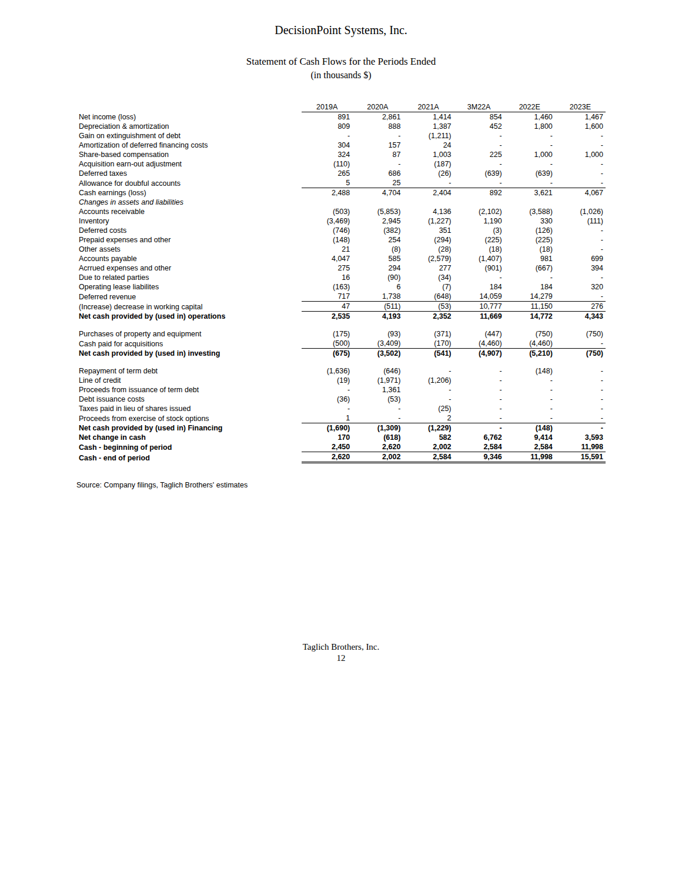DecisionPoint Systems, Inc.
Statement of Cash Flows for the Periods Ended (in thousands $)
| | 2019A | 2020A | 2021A | 3M22A | 2022E | 2023E |
| --- | --- | --- | --- | --- | --- | --- |
| Net income (loss) | 891 | 2,861 | 1,414 | 854 | 1,460 | 1,467 |
| Depreciation & amortization | 809 | 888 | 1,387 | 452 | 1,800 | 1,600 |
| Gain on extinguishment of debt | - | - | (1,211) | - | - | - |
| Amortization of deferred financing costs | 304 | 157 | 24 | - | - | - |
| Share-based compensation | 324 | 87 | 1,003 | 225 | 1,000 | 1,000 |
| Acquisition earn-out adjustment | (110) | - | (187) | - | - | - |
| Deferred taxes | 265 | 686 | (26) | (639) | (639) | - |
| Allowance for doubful accounts | 5 | 25 | - | - | - | - |
| Cash earnings (loss) | 2,488 | 4,704 | 2,404 | 892 | 3,621 | 4,067 |
| Changes in assets and liabilities | | | | | | |
| Accounts receivable | (503) | (5,853) | 4,136 | (2,102) | (3,588) | (1,026) |
| Inventory | (3,469) | 2,945 | (1,227) | 1,190 | 330 | (111) |
| Deferred costs | (746) | (382) | 351 | (3) | (126) | - |
| Prepaid expenses and other | (148) | 254 | (294) | (225) | (225) | - |
| Other assets | 21 | (8) | (28) | (18) | (18) | - |
| Accounts payable | 4,047 | 585 | (2,579) | (1,407) | 981 | 699 |
| Acrrued expenses and other | 275 | 294 | 277 | (901) | (667) | 394 |
| Due to related parties | 16 | (90) | (34) | - | - | - |
| Operating lease liabilites | (163) | 6 | (7) | 184 | 184 | 320 |
| Deferred revenue | 717 | 1,738 | (648) | 14,059 | 14,279 | - |
| (Increase) decrease in working capital | 47 | (511) | (53) | 10,777 | 11,150 | 276 |
| Net cash provided by (used in) operations | 2,535 | 4,193 | 2,352 | 11,669 | 14,772 | 4,343 |
| Purchases of property and equipment | (175) | (93) | (371) | (447) | (750) | (750) |
| Cash paid for acquisitions | (500) | (3,409) | (170) | (4,460) | (4,460) | - |
| Net cash provided by (used in) investing | (675) | (3,502) | (541) | (4,907) | (5,210) | (750) |
| Repayment of term debt | (1,636) | (646) | - | - | (148) | - |
| Line of credit | (19) | (1,971) | (1,206) | - | - | - |
| Proceeds from issuance of term debt | - | 1,361 | - | - | - | - |
| Debt issuance costs | (36) | (53) | - | - | - | - |
| Taxes paid in lieu of shares issued | - | - | (25) | - | - | - |
| Proceeds from exercise of stock options | 1 | - | 2 | - | - | - |
| Net cash provided by (used in) Financing | (1,690) | (1,309) | (1,229) | - | (148) | - |
| Net change in cash | 170 | (618) | 582 | 6,762 | 9,414 | 3,593 |
| Cash - beginning of period | 2,450 | 2,620 | 2,002 | 2,584 | 2,584 | 11,998 |
| Cash - end of period | 2,620 | 2,002 | 2,584 | 9,346 | 11,998 | 15,591 |
Source: Company filings, Taglich Brothers' estimates
Taglich Brothers, Inc.
12